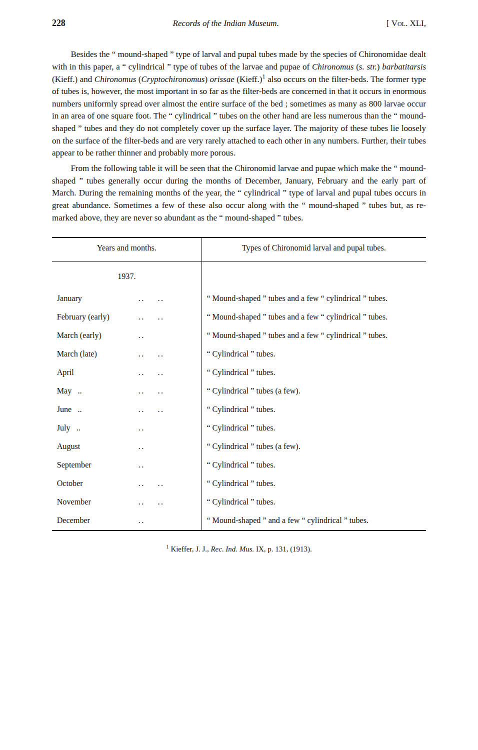228 Records of the Indian Museum. [ Vol. XLI,
Besides the “ mound-shaped ” type of larval and pupal tubes made by the species of Chironomidae dealt with in this paper, a “ cylindrical ” type of tubes of the larvae and pupae of Chironomus (s. str.) barbatitarsis (Kieff.) and Chironomus (Cryptochironomus) orissae (Kieff.)1 also occurs on the filter-beds. The former type of tubes is, however, the most important in so far as the filter-beds are concerned in that it occurs in enormous numbers uniformly spread over almost the entire surface of the bed ; sometimes as many as 800 larvae occur in an area of one square foot. The “ cylindrical ” tubes on the other hand are less numerous than the “ mound-shaped ” tubes and they do not completely cover up the surface layer. The majority of these tubes lie loosely on the surface of the filter-beds and are very rarely attached to each other in any numbers. Further, their tubes appear to be rather thinner and probably more porous.
From the following table it will be seen that the Chironomid larvae and pupae which make the “ mound-shaped ” tubes generally occur during the months of December, January, February and the early part of March. During the remaining months of the year, the “ cylindrical ” type of larval and pupal tubes occurs in great abundance. Sometimes a few of these also occur along with the “ mound-shaped ” tubes but, as remarked above, they are never so abundant as the “ mound-shaped ” tubes.
| Years and months. | Types of Chironomid larval and pupal tubes. |
| --- | --- |
| 1937. | |
| January .. .. | “ Mound-shaped ” tubes and a few “ cylindrical ” tubes. |
| February (early) .. .. | “ Mound-shaped ” tubes and a few “ cylindrical ” tubes. |
| March (early) .. | “ Mound-shaped ” tubes and a few “ cylindrical ” tubes. |
| March (late) .. .. | “ Cylindrical ” tubes. |
| April .. .. | “ Cylindrical ” tubes. |
| May .. .. .. | “ Cylindrical ” tubes (a few). |
| June .. .. .. | “ Cylindrical ” tubes. |
| July .. .. | “ Cylindrical ” tubes. |
| August .. | “ Cylindrical ” tubes (a few). |
| September .. | “ Cylindrical ” tubes. |
| October .. .. | “ Cylindrical ” tubes. |
| November .. .. | “ Cylindrical ” tubes. |
| December .. | “ Mound-shaped ” and a few “ cylindrical ” tubes. |
1 Kieffer, J. J., Rec. Ind. Mus. IX, p. 131, (1913).